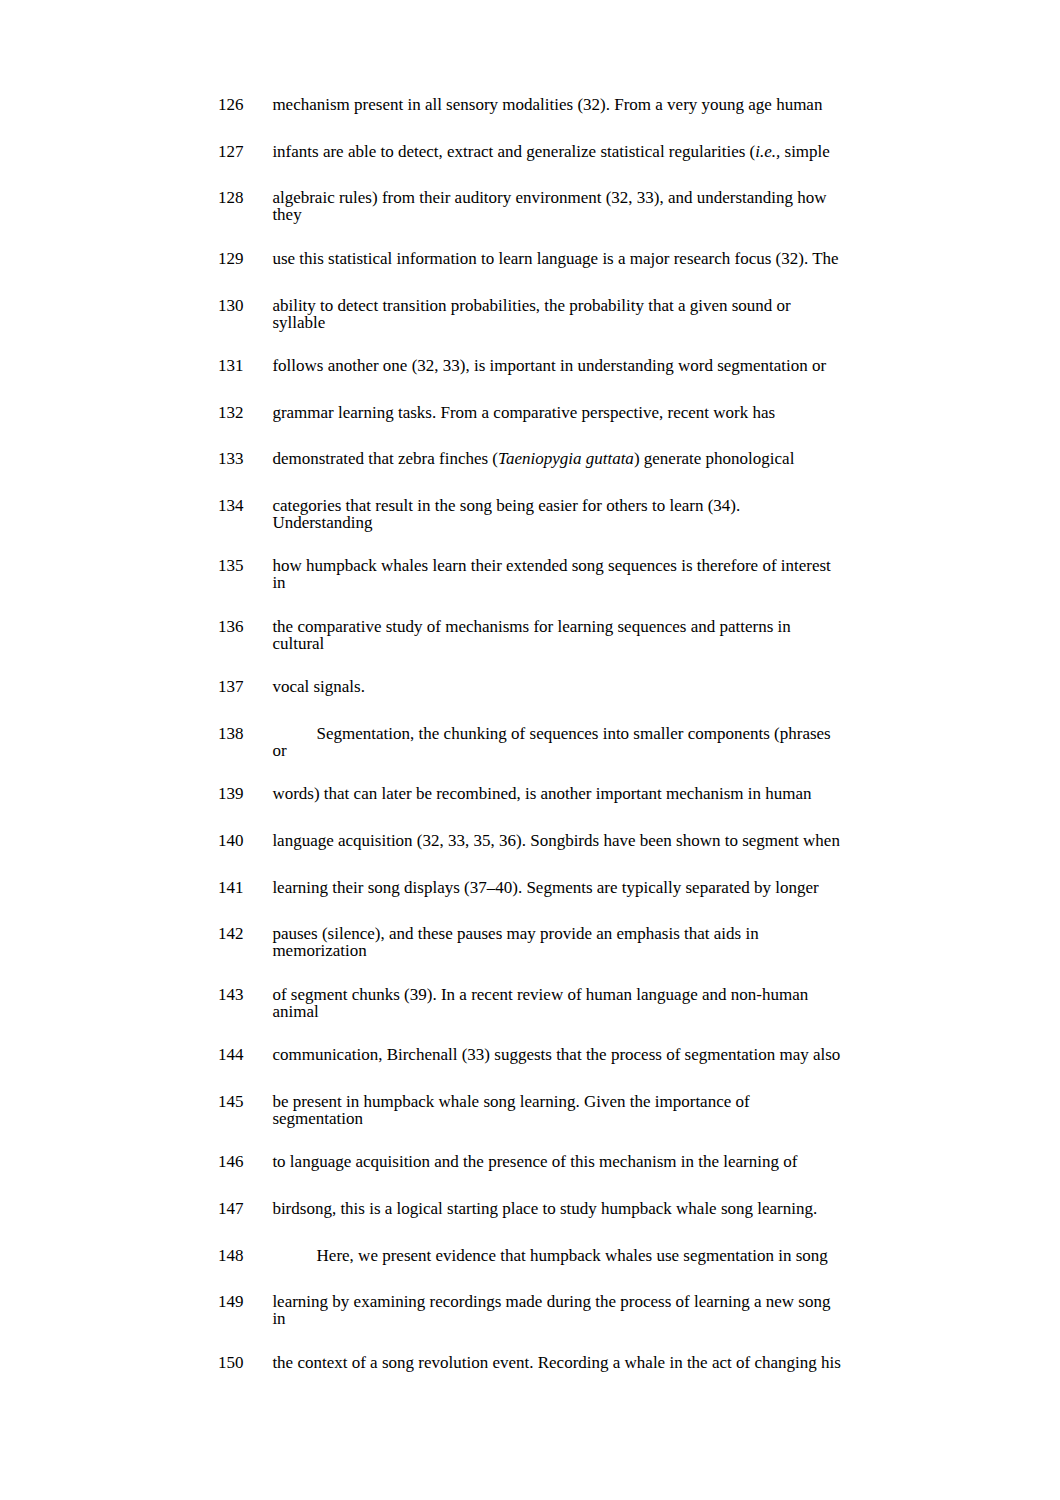mechanism present in all sensory modalities (32). From a very young age human
infants are able to detect, extract and generalize statistical regularities (i.e., simple
algebraic rules) from their auditory environment (32, 33), and understanding how they
use this statistical information to learn language is a major research focus (32). The
ability to detect transition probabilities, the probability that a given sound or syllable
follows another one (32, 33), is important in understanding word segmentation or
grammar learning tasks. From a comparative perspective, recent work has
demonstrated that zebra finches (Taeniopygia guttata) generate phonological
categories that result in the song being easier for others to learn (34). Understanding
how humpback whales learn their extended song sequences is therefore of interest in
the comparative study of mechanisms for learning sequences and patterns in cultural
vocal signals.
Segmentation, the chunking of sequences into smaller components (phrases or
words) that can later be recombined, is another important mechanism in human
language acquisition (32, 33, 35, 36). Songbirds have been shown to segment when
learning their song displays (37–40). Segments are typically separated by longer
pauses (silence), and these pauses may provide an emphasis that aids in memorization
of segment chunks (39). In a recent review of human language and non-human animal
communication, Birchenall (33) suggests that the process of segmentation may also
be present in humpback whale song learning. Given the importance of segmentation
to language acquisition and the presence of this mechanism in the learning of
birdsong, this is a logical starting place to study humpback whale song learning.
Here, we present evidence that humpback whales use segmentation in song
learning by examining recordings made during the process of learning a new song in
the context of a song revolution event. Recording a whale in the act of changing his